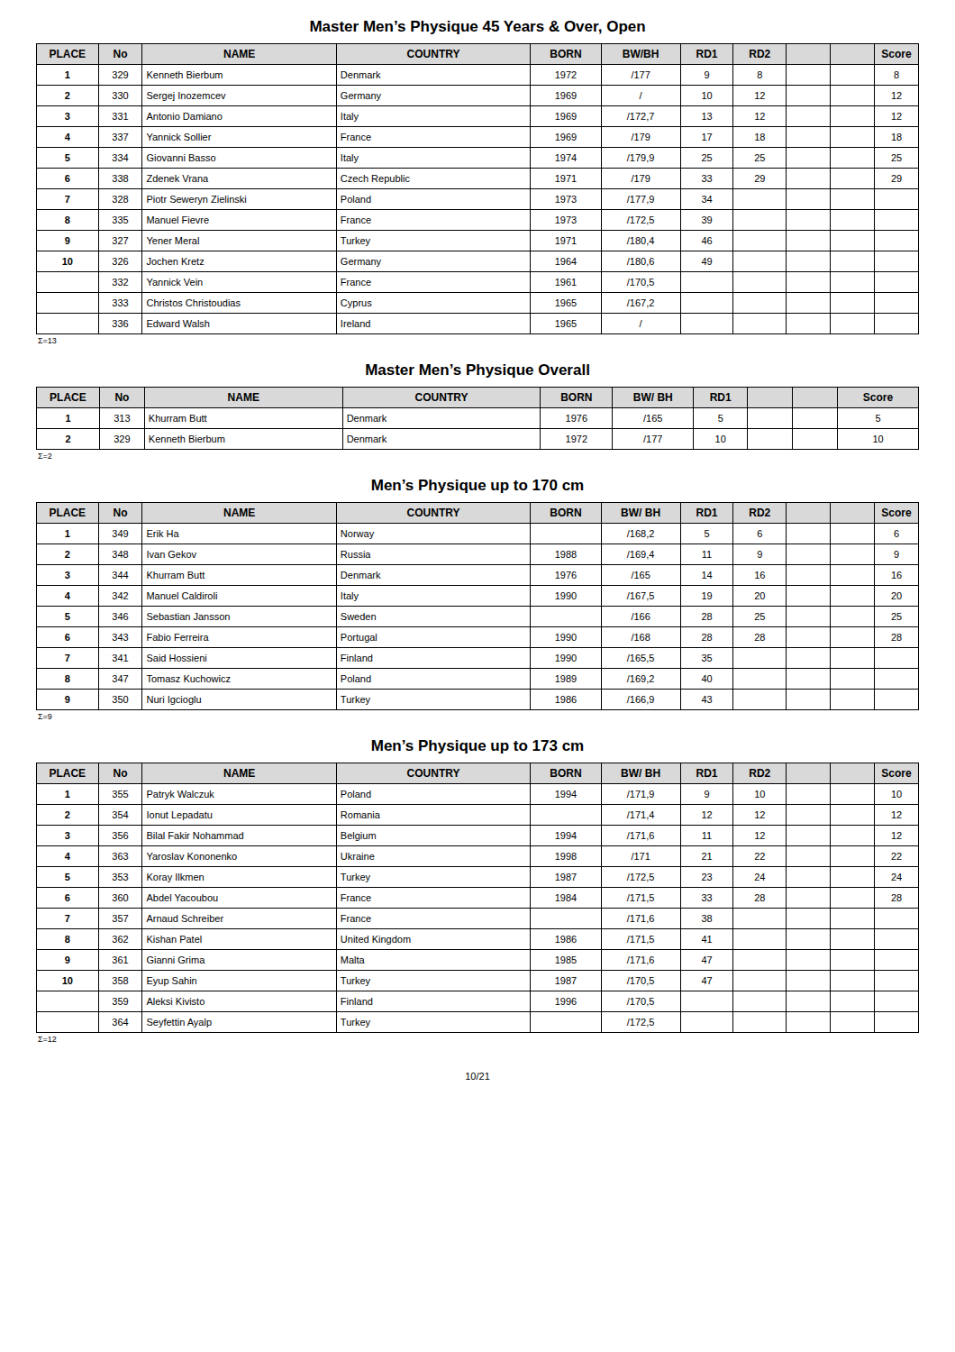Master Men’s Physique 45 Years & Over, Open
| PLACE | No | NAME | COUNTRY | BORN | BW/BH | RD1 | RD2 | | | Score |
| --- | --- | --- | --- | --- | --- | --- | --- | --- | --- | --- |
| 1 | 329 | Kenneth Bierbum | Denmark | 1972 | /177 | 9 | 8 | | | 8 |
| 2 | 330 | Sergej Inozemcev | Germany | 1969 | / | 10 | 12 | | | 12 |
| 3 | 331 | Antonio Damiano | Italy | 1969 | /172,7 | 13 | 12 | | | 12 |
| 4 | 337 | Yannick Sollier | France | 1969 | /179 | 17 | 18 | | | 18 |
| 5 | 334 | Giovanni Basso | Italy | 1974 | /179,9 | 25 | 25 | | | 25 |
| 6 | 338 | Zdenek Vrana | Czech Republic | 1971 | /179 | 33 | 29 | | | 29 |
| 7 | 328 | Piotr Seweryn Zielinski | Poland | 1973 | /177,9 | 34 | | | | |
| 8 | 335 | Manuel Fievre | France | 1973 | /172,5 | 39 | | | | |
| 9 | 327 | Yener Meral | Turkey | 1971 | /180,4 | 46 | | | | |
| 10 | 326 | Jochen Kretz | Germany | 1964 | /180,6 | 49 | | | | |
| | 332 | Yannick Vein | France | 1961 | /170,5 | | | | | |
| | 333 | Christos Christoudias | Cyprus | 1965 | /167,2 | | | | | |
| | 336 | Edward Walsh | Ireland | 1965 | / | | | | | |
Σ=13
Master Men’s Physique Overall
| PLACE | No | NAME | COUNTRY | BORN | BW/ BH | RD1 | | | Score |
| --- | --- | --- | --- | --- | --- | --- | --- | --- | --- |
| 1 | 313 | Khurram Butt | Denmark | 1976 | /165 | 5 | | | 5 |
| 2 | 329 | Kenneth Bierbum | Denmark | 1972 | /177 | 10 | | | 10 |
Σ=2
Men’s Physique up to 170 cm
| PLACE | No | NAME | COUNTRY | BORN | BW/ BH | RD1 | RD2 | | | Score |
| --- | --- | --- | --- | --- | --- | --- | --- | --- | --- | --- |
| 1 | 349 | Erik Ha | Norway | | /168,2 | 5 | 6 | | | 6 |
| 2 | 348 | Ivan Gekov | Russia | 1988 | /169,4 | 11 | 9 | | | 9 |
| 3 | 344 | Khurram Butt | Denmark | 1976 | /165 | 14 | 16 | | | 16 |
| 4 | 342 | Manuel Caldiroli | Italy | 1990 | /167,5 | 19 | 20 | | | 20 |
| 5 | 346 | Sebastian Jansson | Sweden | | /166 | 28 | 25 | | | 25 |
| 6 | 343 | Fabio Ferreira | Portugal | 1990 | /168 | 28 | 28 | | | 28 |
| 7 | 341 | Said Hossieni | Finland | 1990 | /165,5 | 35 | | | | |
| 8 | 347 | Tomasz Kuchowicz | Poland | 1989 | /169,2 | 40 | | | | |
| 9 | 350 | Nuri Igcioglu | Turkey | 1986 | /166,9 | 43 | | | | |
Σ=9
Men’s Physique up to 173 cm
| PLACE | No | NAME | COUNTRY | BORN | BW/ BH | RD1 | RD2 | | | Score |
| --- | --- | --- | --- | --- | --- | --- | --- | --- | --- | --- |
| 1 | 355 | Patryk Walczuk | Poland | 1994 | /171,9 | 9 | 10 | | | 10 |
| 2 | 354 | Ionut Lepadatu | Romania | | /171,4 | 12 | 12 | | | 12 |
| 3 | 356 | Bilal Fakir Nohammad | Belgium | 1994 | /171,6 | 11 | 12 | | | 12 |
| 4 | 363 | Yaroslav Kononenko | Ukraine | 1998 | /171 | 21 | 22 | | | 22 |
| 5 | 353 | Koray Ilkmen | Turkey | 1987 | /172,5 | 23 | 24 | | | 24 |
| 6 | 360 | Abdel Yacoubou | France | 1984 | /171,5 | 33 | 28 | | | 28 |
| 7 | 357 | Arnaud Schreiber | France | | /171,6 | 38 | | | | |
| 8 | 362 | Kishan Patel | United Kingdom | 1986 | /171,5 | 41 | | | | |
| 9 | 361 | Gianni Grima | Malta | 1985 | /171,6 | 47 | | | | |
| 10 | 358 | Eyup Sahin | Turkey | 1987 | /170,5 | 47 | | | | |
| | 359 | Aleksi Kivisto | Finland | 1996 | /170,5 | | | | | |
| | 364 | Seyfettin Ayalp | Turkey | | /172,5 | | | | | |
Σ=12
10/21